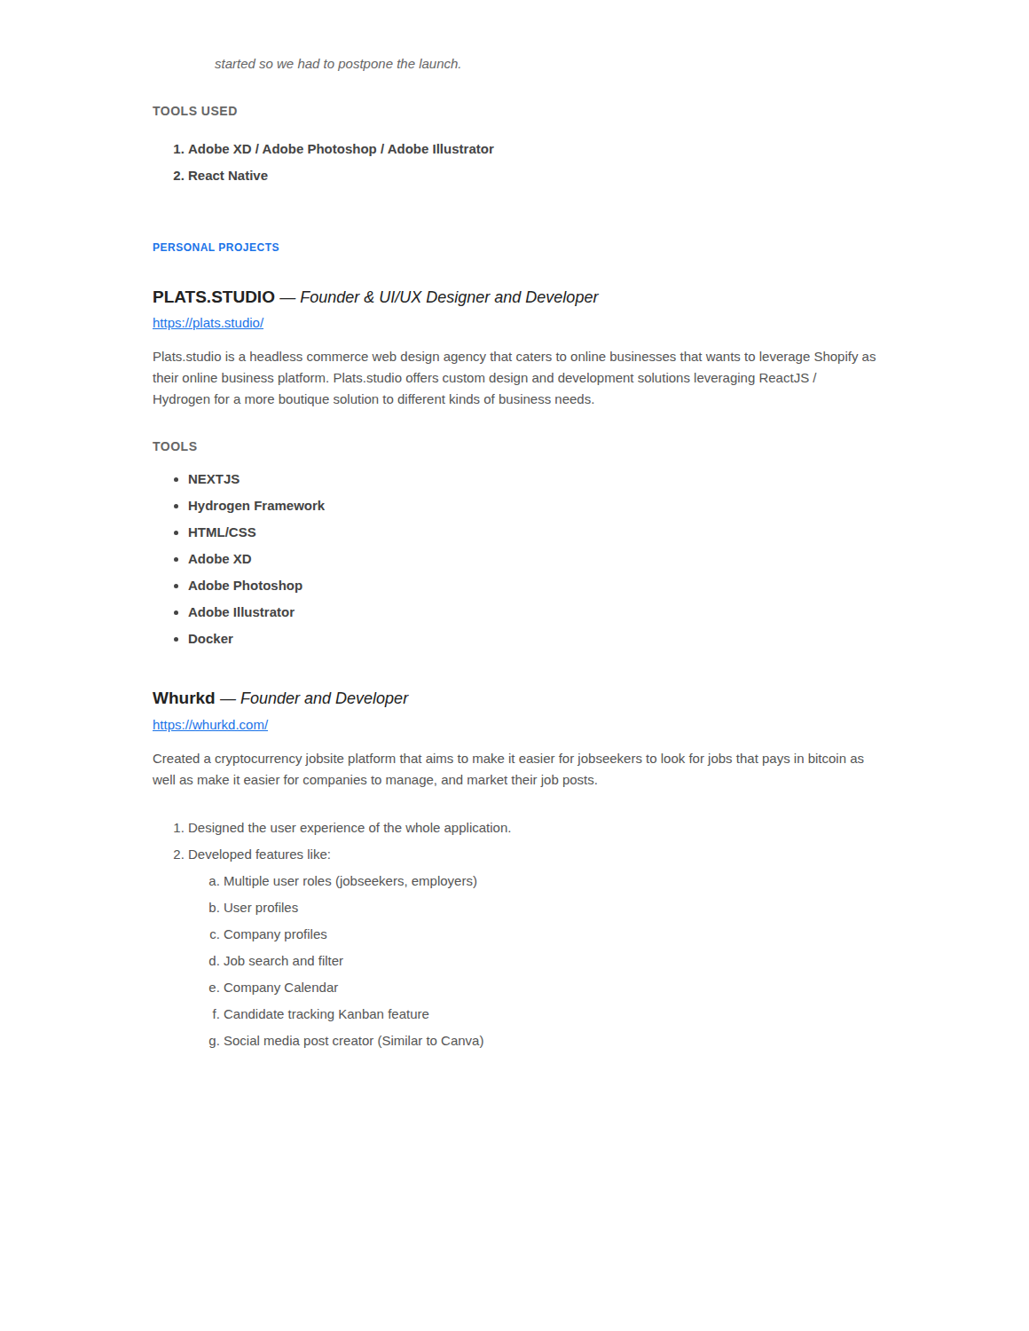started so we had to postpone the launch.
TOOLS USED
Adobe XD / Adobe Photoshop / Adobe Illustrator
React Native
PERSONAL PROJECTS
PLATS.STUDIO — Founder & UI/UX Designer and Developer
https://plats.studio/
Plats.studio is a headless commerce web design agency that caters to online businesses that wants to leverage Shopify as their online business platform. Plats.studio offers custom design and development solutions leveraging ReactJS / Hydrogen for a more boutique solution to different kinds of business needs.
TOOLS
NEXTJS
Hydrogen Framework
HTML/CSS
Adobe XD
Adobe Photoshop
Adobe Illustrator
Docker
Whurkd — Founder and Developer
https://whurkd.com/
Created a cryptocurrency jobsite platform that aims to make it easier for jobseekers to look for jobs that pays in bitcoin as well as make it easier for companies to manage, and market their job posts.
Designed the user experience of the whole application.
Developed features like:
Multiple user roles (jobseekers, employers)
User profiles
Company profiles
Job search and filter
Company Calendar
Candidate tracking Kanban feature
Social media post creator (Similar to Canva)